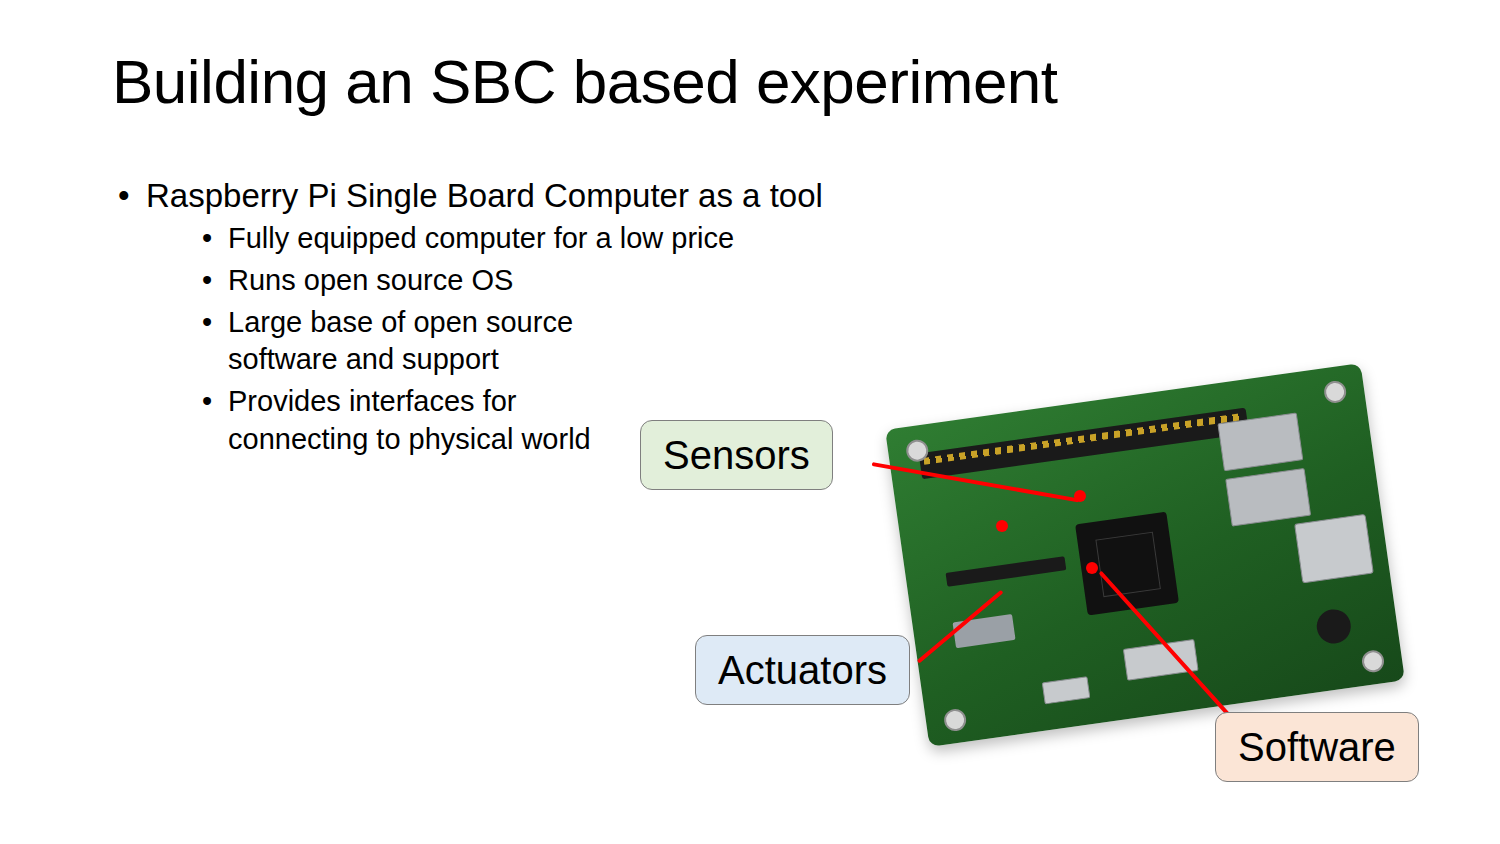Building an SBC based experiment
Raspberry Pi Single Board Computer as a tool
Fully equipped computer for a low price
Runs open source OS
Large base of open source
software and support
Provides interfaces for
connecting to physical world
Sensors
Actuators
Software